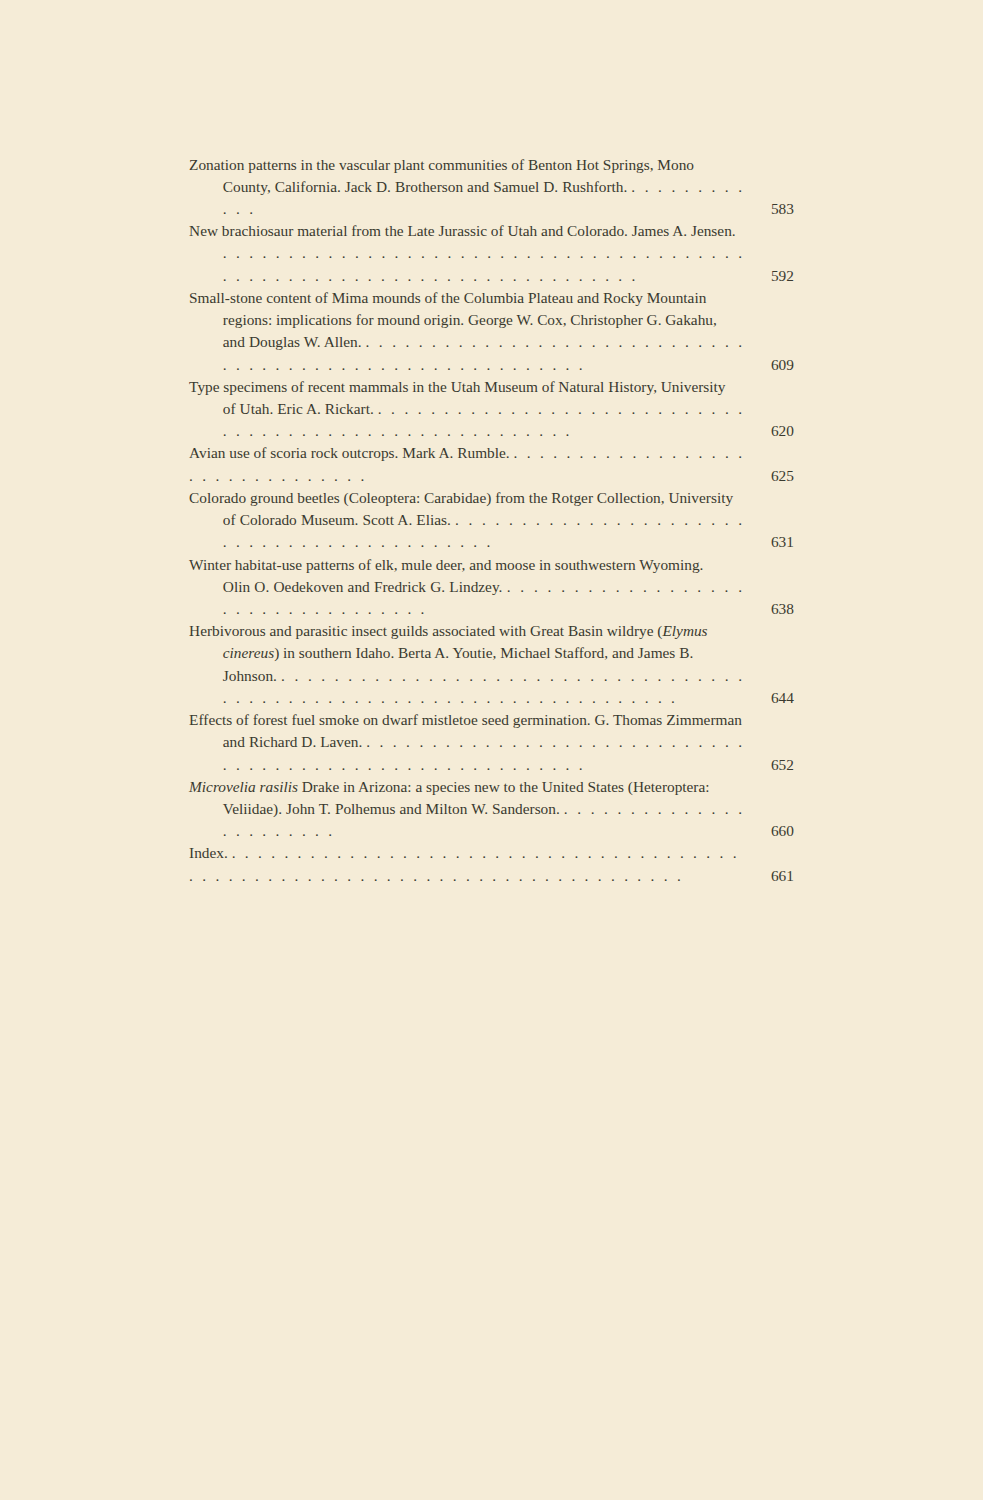| Zonation patterns in the vascular plant communities of Benton Hot Springs, Mono County, California. Jack D. Brotherson and Samuel D. Rushforth. . . . . . . . . . . . . | 583 |
| New brachiosaur material from the Late Jurassic of Utah and Colorado. James A. Jensen. | |
| . . . . . . . . . . . . . . . . . . . . . . . . . . . . . . . . . . . . . . . . . . . . . . . . . . . . . . . . . . . . . . . . . . . . . . . . | 592 |
| Small-stone content of Mima mounds of the Columbia Plateau and Rocky Mountain regions: implications for mound origin. George W. Cox, Christopher G. Gakahu, | |
| and Douglas W. Allen. . . . . . . . . . . . . . . . . . . . . . . . . . . . . . . . . . . . . . . . . . . . . . . . . . . . . . . . . . | 609 |
| Type specimens of recent mammals in the Utah Museum of Natural History, University | |
| of Utah. Eric A. Rickart. . . . . . . . . . . . . . . . . . . . . . . . . . . . . . . . . . . . . . . . . . . . . . . . . . . . . . . . | 620 |
| Avian use of scoria rock outcrops. Mark A. Rumble. . . . . . . . . . . . . . . . . . . . . . . . . . . . . . . . . | 625 |
| Colorado ground beetles (Coleoptera: Carabidae) from the Rotger Collection, University | |
| of Colorado Museum. Scott A. Elias. . . . . . . . . . . . . . . . . . . . . . . . . . . . . . . . . . . . . . . . . . . . | 631 |
| Winter habitat-use patterns of elk, mule deer, and moose in southwestern Wyoming. | |
| Olin O. Oedekoven and Fredrick G. Lindzey. . . . . . . . . . . . . . . . . . . . . . . . . . . . . . . . . . . | 638 |
| Herbivorous and parasitic insect guilds associated with Great Basin wildrye ( Elymus cinereus ) in southern Idaho. Berta A. Youtie, Michael Stafford, and James B. | |
| Johnson. . . . . . . . . . . . . . . . . . . . . . . . . . . . . . . . . . . . . . . . . . . . . . . . . . . . . . . . . . . . . . . . . . . . . . . | 644 |
| Effects of forest fuel smoke on dwarf mistletoe seed germination. G. Thomas Zimmerman | |
| and Richard D. Laven. . . . . . . . . . . . . . . . . . . . . . . . . . . . . . . . . . . . . . . . . . . . . . . . . . . . . . . . . . | 652 |
| Microvelia rasilis Drake in Arizona: a species new to the United States (Heteroptera: | |
| Veliidae). John T. Polhemus and Milton W. Sanderson. . . . . . . . . . . . . . . . . . . . . . . . | 660 |
| Index. . . . . . . . . . . . . . . . . . . . . . . . . . . . . . . . . . . . . . . . . . . . . . . . . . . . . . . . . . . . . . . . . . . . . . . . . . . . . . | 661 |